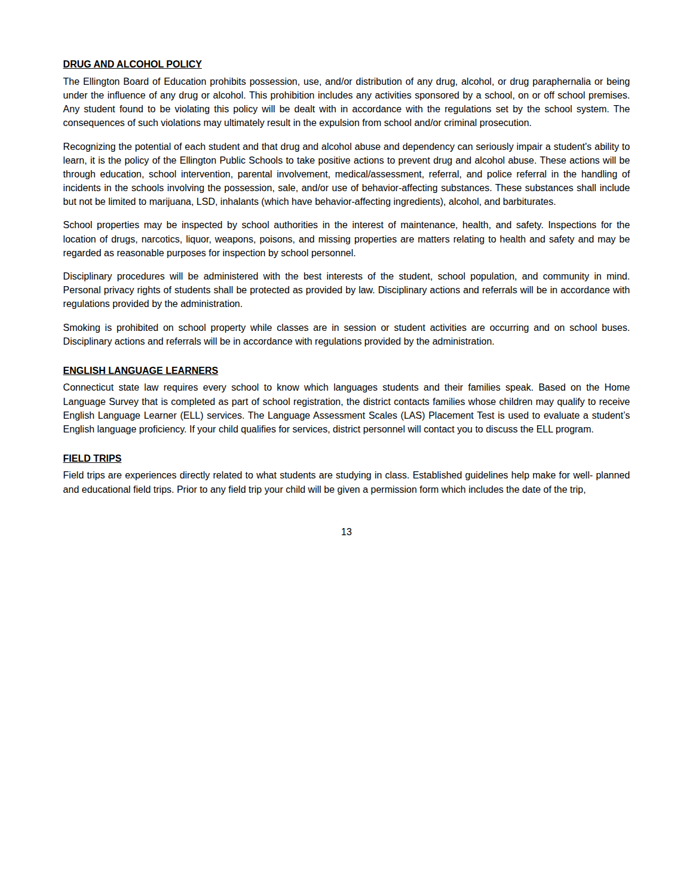DRUG AND ALCOHOL POLICY
The Ellington Board of Education prohibits possession, use, and/or distribution of any drug, alcohol, or drug paraphernalia or being under the influence of any drug or alcohol. This prohibition includes any activities sponsored by a school, on or off school premises. Any student found to be violating this policy will be dealt with in accordance with the regulations set by the school system. The consequences of such violations may ultimately result in the expulsion from school and/or criminal prosecution.
Recognizing the potential of each student and that drug and alcohol abuse and dependency can seriously impair a student's ability to learn, it is the policy of the Ellington Public Schools to take positive actions to prevent drug and alcohol abuse. These actions will be through education, school intervention, parental involvement, medical/assessment, referral, and police referral in the handling of incidents in the schools involving the possession, sale, and/or use of behavior-affecting substances. These substances shall include but not be limited to marijuana, LSD, inhalants (which have behavior-affecting ingredients), alcohol, and barbiturates.
School properties may be inspected by school authorities in the interest of maintenance, health, and safety. Inspections for the location of drugs, narcotics, liquor, weapons, poisons, and missing properties are matters relating to health and safety and may be regarded as reasonable purposes for inspection by school personnel.
Disciplinary procedures will be administered with the best interests of the student, school population, and community in mind. Personal privacy rights of students shall be protected as provided by law. Disciplinary actions and referrals will be in accordance with regulations provided by the administration.
Smoking is prohibited on school property while classes are in session or student activities are occurring and on school buses. Disciplinary actions and referrals will be in accordance with regulations provided by the administration.
ENGLISH LANGUAGE LEARNERS
Connecticut state law requires every school to know which languages students and their families speak. Based on the Home Language Survey that is completed as part of school registration, the district contacts families whose children may qualify to receive English Language Learner (ELL) services. The Language Assessment Scales (LAS) Placement Test is used to evaluate a student’s English language proficiency. If your child qualifies for services, district personnel will contact you to discuss the ELL program.
FIELD TRIPS
Field trips are experiences directly related to what students are studying in class. Established guidelines help make for well- planned and educational field trips. Prior to any field trip your child will be given a permission form which includes the date of the trip,
13